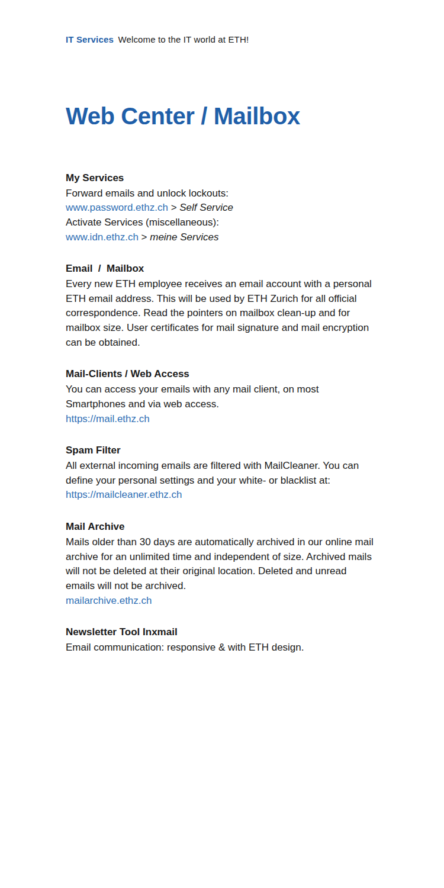IT Services Welcome to the IT world at ETH!
Web Center / Mailbox
My Services
Forward emails and unlock lockouts:
www.password.ethz.ch > Self Service
Activate Services (miscellaneous):
www.idn.ethz.ch > meine Services
Email / Mailbox
Every new ETH employee receives an email account with a personal ETH email address. This will be used by ETH Zurich for all official correspondence. Read the pointers on mailbox clean-up and for mailbox size. User certificates for mail signature and mail encryption can be obtained.
Mail-Clients / Web Access
You can access your emails with any mail client, on most Smartphones and via web access.
https://mail.ethz.ch
Spam Filter
All external incoming emails are filtered with MailCleaner. You can define your personal settings and your white- or blacklist at:
https://mailcleaner.ethz.ch
Mail Archive
Mails older than 30 days are automatically archived in our online mail archive for an unlimited time and independent of size. Archived mails will not be deleted at their original location. Deleted and unread emails will not be archived.
mailarchive.ethz.ch
Newsletter Tool Inxmail
Email communication: responsive & with ETH design.